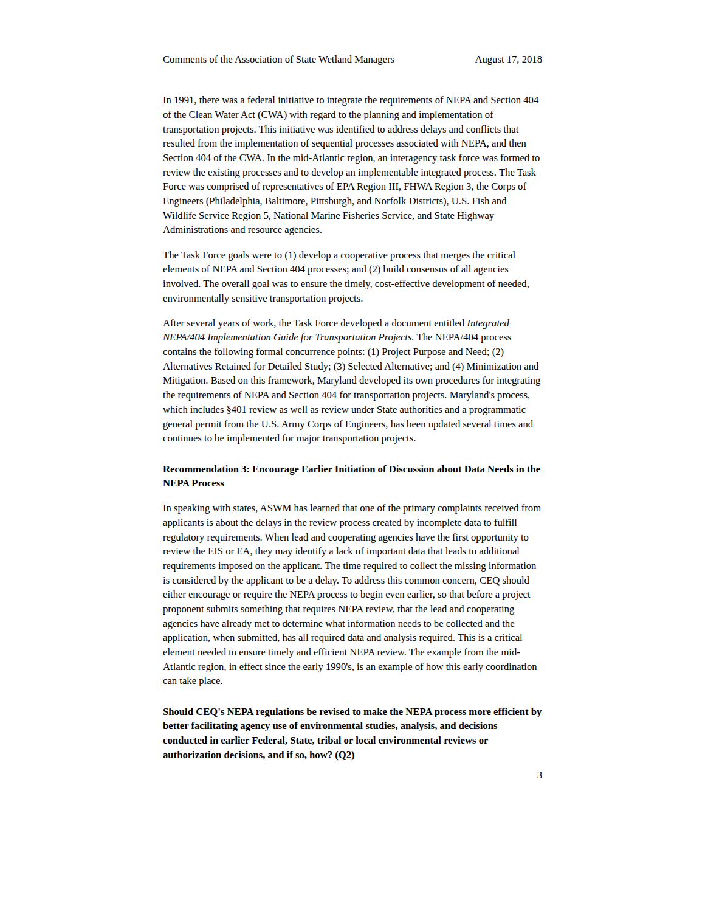Comments of the Association of State Wetland Managers
August 17, 2018
In 1991, there was a federal initiative to integrate the requirements of NEPA and Section 404 of the Clean Water Act (CWA) with regard to the planning and implementation of transportation projects. This initiative was identified to address delays and conflicts that resulted from the implementation of sequential processes associated with NEPA, and then Section 404 of the CWA. In the mid-Atlantic region, an interagency task force was formed to review the existing processes and to develop an implementable integrated process. The Task Force was comprised of representatives of EPA Region III, FHWA Region 3, the Corps of Engineers (Philadelphia, Baltimore, Pittsburgh, and Norfolk Districts), U.S. Fish and Wildlife Service Region 5, National Marine Fisheries Service, and State Highway Administrations and resource agencies.
The Task Force goals were to (1) develop a cooperative process that merges the critical elements of NEPA and Section 404 processes; and (2) build consensus of all agencies involved. The overall goal was to ensure the timely, cost-effective development of needed, environmentally sensitive transportation projects.
After several years of work, the Task Force developed a document entitled Integrated NEPA/404 Implementation Guide for Transportation Projects. The NEPA/404 process contains the following formal concurrence points: (1) Project Purpose and Need; (2) Alternatives Retained for Detailed Study; (3) Selected Alternative; and (4) Minimization and Mitigation. Based on this framework, Maryland developed its own procedures for integrating the requirements of NEPA and Section 404 for transportation projects. Maryland's process, which includes §401 review as well as review under State authorities and a programmatic general permit from the U.S. Army Corps of Engineers, has been updated several times and continues to be implemented for major transportation projects.
Recommendation 3: Encourage Earlier Initiation of Discussion about Data Needs in the NEPA Process
In speaking with states, ASWM has learned that one of the primary complaints received from applicants is about the delays in the review process created by incomplete data to fulfill regulatory requirements. When lead and cooperating agencies have the first opportunity to review the EIS or EA, they may identify a lack of important data that leads to additional requirements imposed on the applicant. The time required to collect the missing information is considered by the applicant to be a delay. To address this common concern, CEQ should either encourage or require the NEPA process to begin even earlier, so that before a project proponent submits something that requires NEPA review, that the lead and cooperating agencies have already met to determine what information needs to be collected and the application, when submitted, has all required data and analysis required. This is a critical element needed to ensure timely and efficient NEPA review. The example from the mid-Atlantic region, in effect since the early 1990's, is an example of how this early coordination can take place.
Should CEQ's NEPA regulations be revised to make the NEPA process more efficient by better facilitating agency use of environmental studies, analysis, and decisions conducted in earlier Federal, State, tribal or local environmental reviews or authorization decisions, and if so, how? (Q2)
3